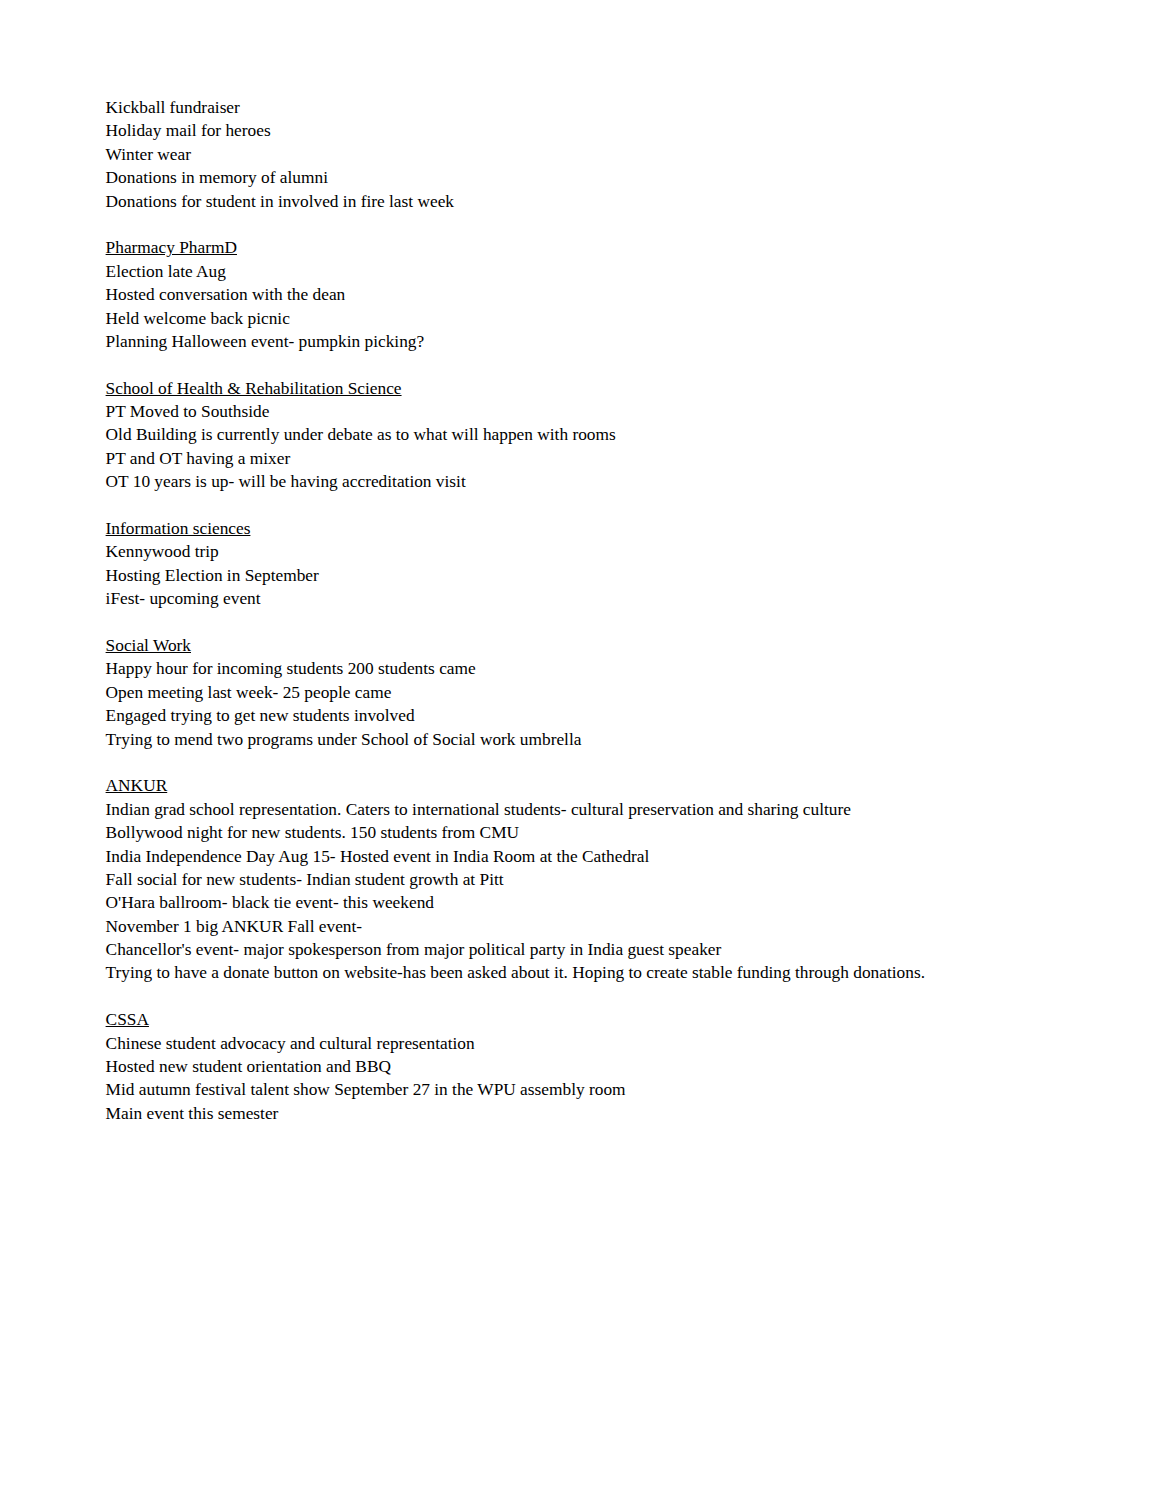Kickball fundraiser
Holiday mail for heroes
Winter wear
Donations in memory of alumni
Donations for student in involved in fire last week
Pharmacy PharmD
Election late Aug
Hosted conversation with the dean
Held welcome back picnic
Planning Halloween event- pumpkin picking?
School of Health & Rehabilitation Science
PT Moved to Southside
Old Building is currently under debate as to what will happen with rooms
PT and OT having a mixer
OT 10 years is up- will be having accreditation visit
Information sciences
Kennywood trip
Hosting Election in September
iFest- upcoming event
Social Work
Happy hour for incoming students 200 students came
Open meeting last week- 25 people came
Engaged trying to get new students involved
Trying to mend two programs under School of Social work umbrella
ANKUR
Indian grad school representation. Caters to international students- cultural preservation and sharing culture
Bollywood night for new students. 150 students from CMU
India Independence Day Aug 15- Hosted event in India Room at the Cathedral
Fall social for new students- Indian student growth at Pitt
O'Hara ballroom- black tie event- this weekend
November 1 big ANKUR Fall event-
Chancellor's event- major spokesperson from major political party in India guest speaker
Trying to have a donate button on website-has been asked about it. Hoping to create stable funding through donations.
CSSA
Chinese student advocacy and cultural representation
Hosted new student orientation and BBQ
Mid autumn festival talent show September 27 in the WPU assembly room
Main event this semester